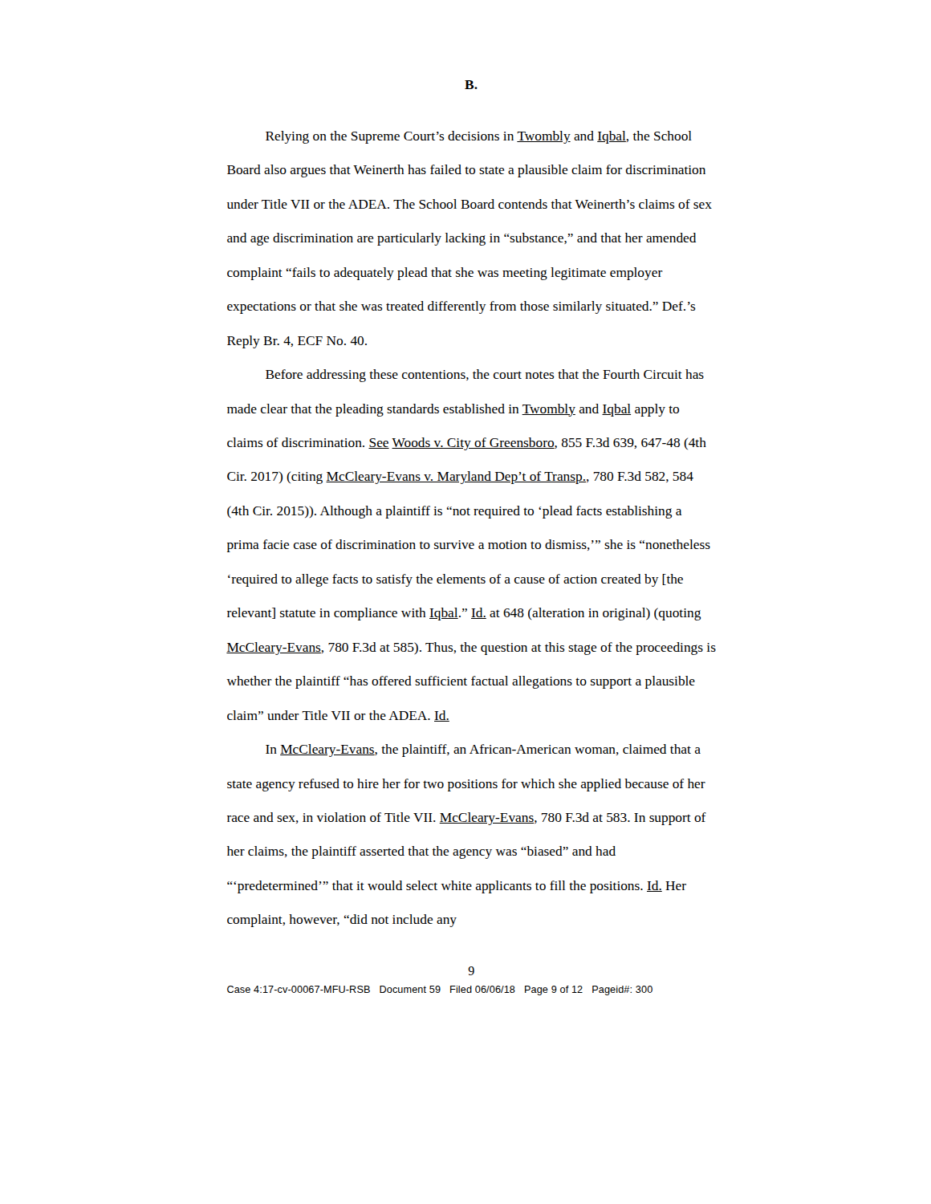B.
Relying on the Supreme Court’s decisions in Twombly and Iqbal, the School Board also argues that Weinerth has failed to state a plausible claim for discrimination under Title VII or the ADEA. The School Board contends that Weinerth’s claims of sex and age discrimination are particularly lacking in “substance,” and that her amended complaint “fails to adequately plead that she was meeting legitimate employer expectations or that she was treated differently from those similarly situated.” Def.’s Reply Br. 4, ECF No. 40.
Before addressing these contentions, the court notes that the Fourth Circuit has made clear that the pleading standards established in Twombly and Iqbal apply to claims of discrimination. See Woods v. City of Greensboro, 855 F.3d 639, 647-48 (4th Cir. 2017) (citing McCleary-Evans v. Maryland Dep’t of Transp., 780 F.3d 582, 584 (4th Cir. 2015)). Although a plaintiff is “not required to ‘plead facts establishing a prima facie case of discrimination to survive a motion to dismiss,’” she is “nonetheless ‘required to allege facts to satisfy the elements of a cause of action created by [the relevant] statute in compliance with Iqbal.” Id. at 648 (alteration in original) (quoting McCleary-Evans, 780 F.3d at 585). Thus, the question at this stage of the proceedings is whether the plaintiff “has offered sufficient factual allegations to support a plausible claim” under Title VII or the ADEA. Id.
In McCleary-Evans, the plaintiff, an African-American woman, claimed that a state agency refused to hire her for two positions for which she applied because of her race and sex, in violation of Title VII. McCleary-Evans, 780 F.3d at 583. In support of her claims, the plaintiff asserted that the agency was “biased” and had “‘predetermined’” that it would select white applicants to fill the positions. Id. Her complaint, however, “did not include any
9
Case 4:17-cv-00067-MFU-RSB Document 59 Filed 06/06/18 Page 9 of 12 Pageid#: 300